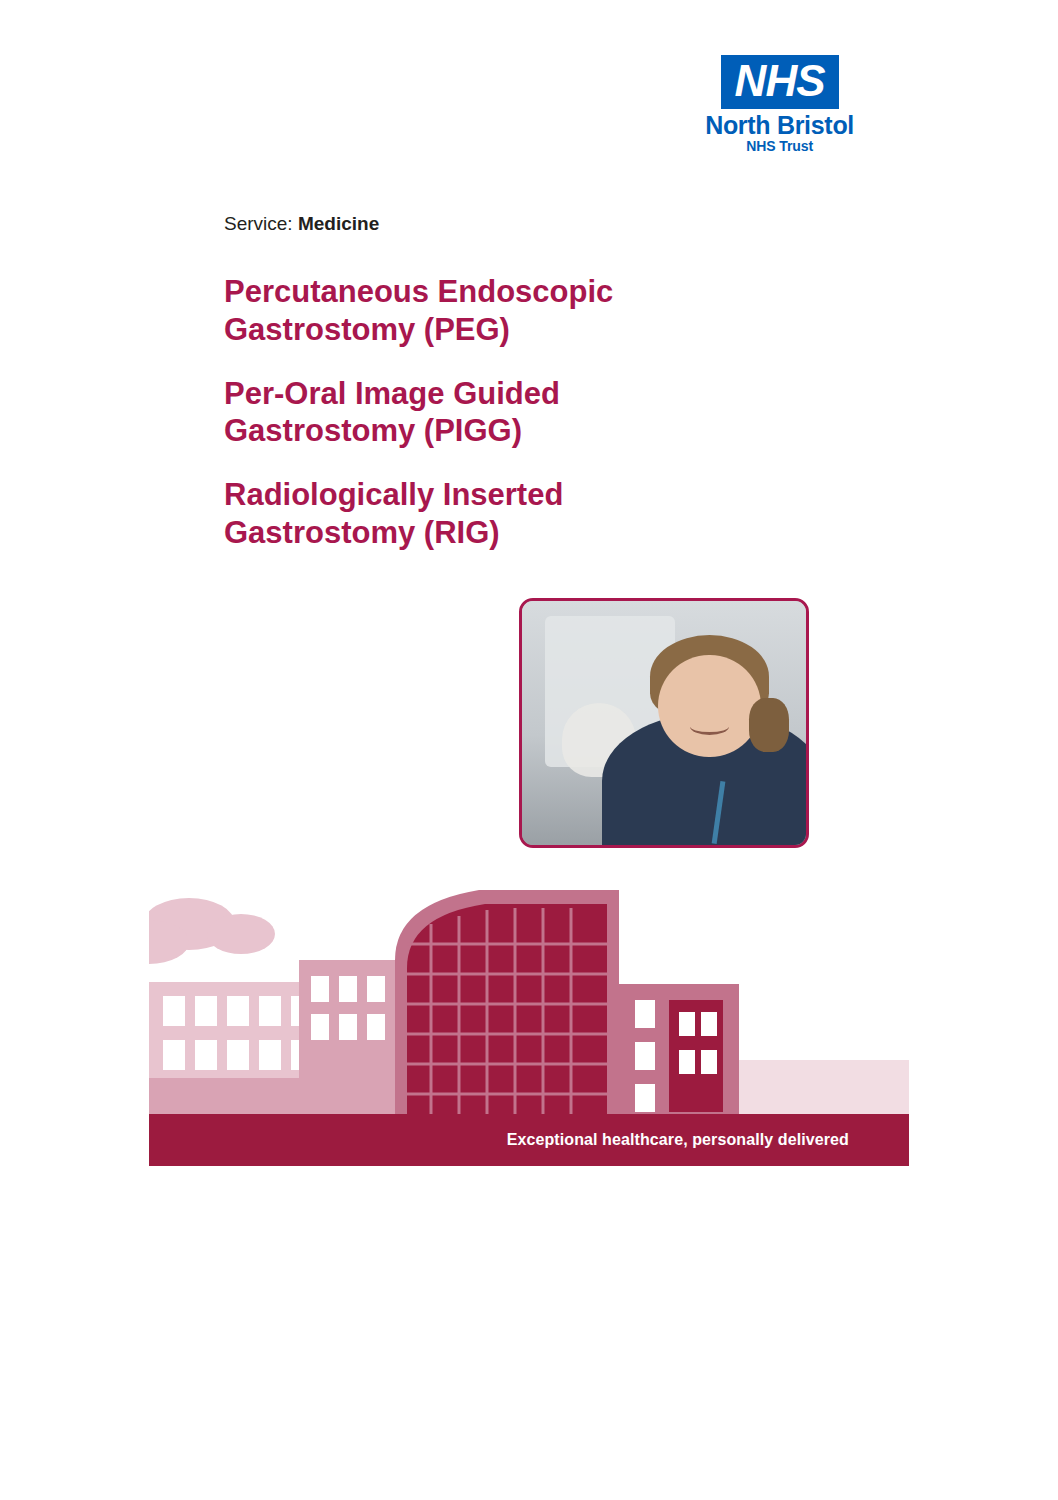NHS
North Bristol
NHS Trust
Service: Medicine
Percutaneous Endoscopic Gastrostomy (PEG)
Per-Oral Image Guided Gastrostomy (PIGG)
Radiologically Inserted Gastrostomy (RIG)
Exceptional healthcare, personally delivered